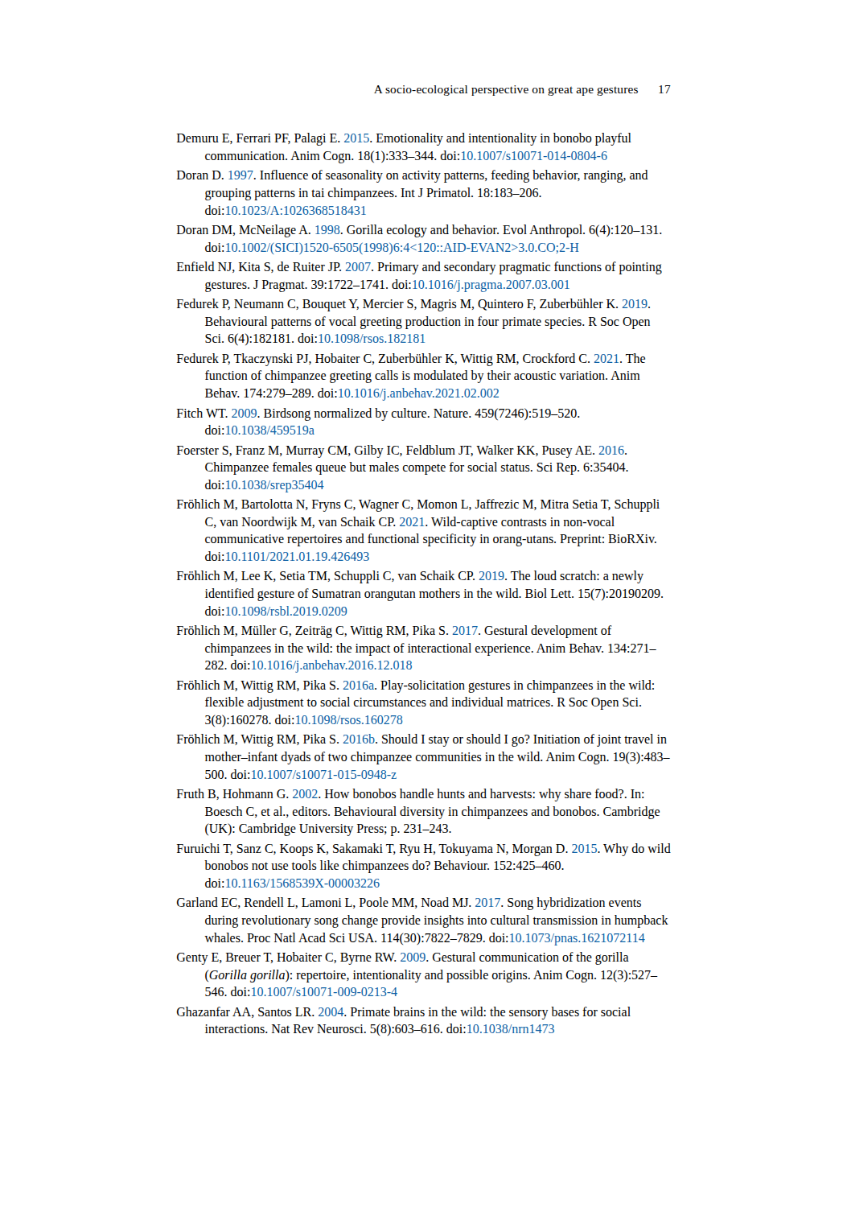A socio-ecological perspective on great ape gestures 17
Demuru E, Ferrari PF, Palagi E. 2015. Emotionality and intentionality in bonobo playful communication. Anim Cogn. 18(1):333–344. doi:10.1007/s10071-014-0804-6
Doran D. 1997. Influence of seasonality on activity patterns, feeding behavior, ranging, and grouping patterns in tai chimpanzees. Int J Primatol. 18:183–206. doi:10.1023/A:1026368518431
Doran DM, McNeilage A. 1998. Gorilla ecology and behavior. Evol Anthropol. 6(4):120–131. doi:10.1002/(SICI)1520-6505(1998)6:4<120::AID-EVAN2>3.0.CO;2-H
Enfield NJ, Kita S, de Ruiter JP. 2007. Primary and secondary pragmatic functions of pointing gestures. J Pragmat. 39:1722–1741. doi:10.1016/j.pragma.2007.03.001
Fedurek P, Neumann C, Bouquet Y, Mercier S, Magris M, Quintero F, Zuberbühler K. 2019. Behavioural patterns of vocal greeting production in four primate species. R Soc Open Sci. 6(4):182181. doi:10.1098/rsos.182181
Fedurek P, Tkaczynski PJ, Hobaiter C, Zuberbühler K, Wittig RM, Crockford C. 2021. The function of chimpanzee greeting calls is modulated by their acoustic variation. Anim Behav. 174:279–289. doi:10.1016/j.anbehav.2021.02.002
Fitch WT. 2009. Birdsong normalized by culture. Nature. 459(7246):519–520. doi:10.1038/459519a
Foerster S, Franz M, Murray CM, Gilby IC, Feldblum JT, Walker KK, Pusey AE. 2016. Chimpanzee females queue but males compete for social status. Sci Rep. 6:35404. doi:10.1038/srep35404
Fröhlich M, Bartolotta N, Fryns C, Wagner C, Momon L, Jaffrezic M, Mitra Setia T, Schuppli C, van Noordwijk M, van Schaik CP. 2021. Wild-captive contrasts in non-vocal communicative repertoires and functional specificity in orang-utans. Preprint: BioRXiv. doi:10.1101/2021.01.19.426493
Fröhlich M, Lee K, Setia TM, Schuppli C, van Schaik CP. 2019. The loud scratch: a newly identified gesture of Sumatran orangutan mothers in the wild. Biol Lett. 15(7):20190209. doi:10.1098/rsbl.2019.0209
Fröhlich M, Müller G, Zeiträg C, Wittig RM, Pika S. 2017. Gestural development of chimpanzees in the wild: the impact of interactional experience. Anim Behav. 134:271–282. doi:10.1016/j.anbehav.2016.12.018
Fröhlich M, Wittig RM, Pika S. 2016a. Play-solicitation gestures in chimpanzees in the wild: flexible adjustment to social circumstances and individual matrices. R Soc Open Sci. 3(8):160278. doi:10.1098/rsos.160278
Fröhlich M, Wittig RM, Pika S. 2016b. Should I stay or should I go? Initiation of joint travel in mother–infant dyads of two chimpanzee communities in the wild. Anim Cogn. 19(3):483–500. doi:10.1007/s10071-015-0948-z
Fruth B, Hohmann G. 2002. How bonobos handle hunts and harvests: why share food?. In: Boesch C, et al., editors. Behavioural diversity in chimpanzees and bonobos. Cambridge (UK): Cambridge University Press; p. 231–243.
Furuichi T, Sanz C, Koops K, Sakamaki T, Ryu H, Tokuyama N, Morgan D. 2015. Why do wild bonobos not use tools like chimpanzees do? Behaviour. 152:425–460. doi:10.1163/1568539X-00003226
Garland EC, Rendell L, Lamoni L, Poole MM, Noad MJ. 2017. Song hybridization events during revolutionary song change provide insights into cultural transmission in humpback whales. Proc Natl Acad Sci USA. 114(30):7822–7829. doi:10.1073/pnas.1621072114
Genty E, Breuer T, Hobaiter C, Byrne RW. 2009. Gestural communication of the gorilla (Gorilla gorilla): repertoire, intentionality and possible origins. Anim Cogn. 12(3):527–546. doi:10.1007/s10071-009-0213-4
Ghazanfar AA, Santos LR. 2004. Primate brains in the wild: the sensory bases for social interactions. Nat Rev Neurosci. 5(8):603–616. doi:10.1038/nrn1473